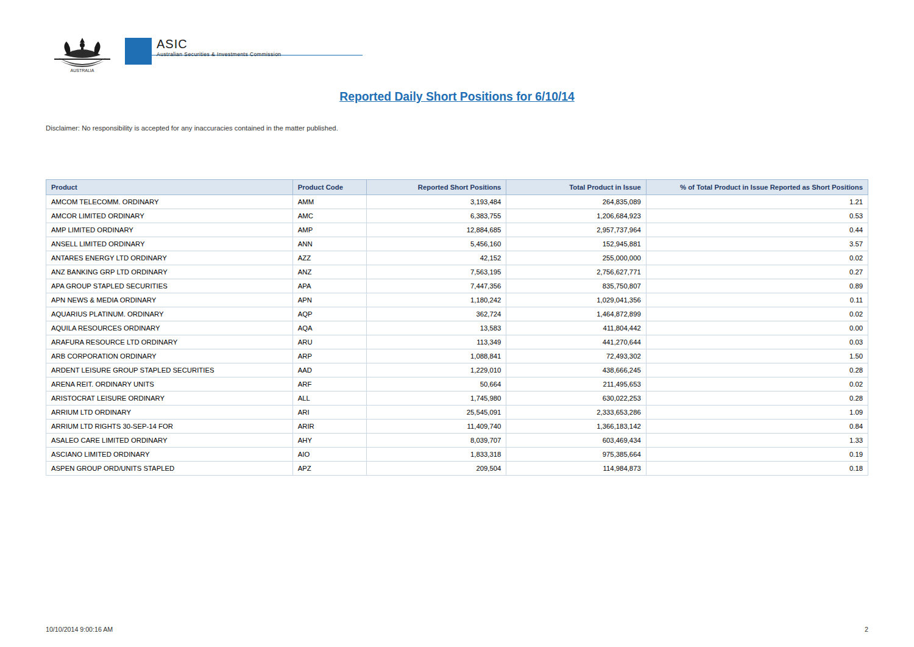AUSTRALIA
ASIC
Australian Securities & Investments Commission
Reported Daily Short Positions for 6/10/14
Disclaimer: No responsibility is accepted for any inaccuracies contained in the matter published.
| Product | Product Code | Reported Short Positions | Total Product in Issue | % of Total Product in Issue Reported as Short Positions |
| --- | --- | --- | --- | --- |
| AMCOM TELECOMM. ORDINARY | AMM | 3,193,484 | 264,835,089 | 1.21 |
| AMCOR LIMITED ORDINARY | AMC | 6,383,755 | 1,206,684,923 | 0.53 |
| AMP LIMITED ORDINARY | AMP | 12,884,685 | 2,957,737,964 | 0.44 |
| ANSELL LIMITED ORDINARY | ANN | 5,456,160 | 152,945,881 | 3.57 |
| ANTARES ENERGY LTD ORDINARY | AZZ | 42,152 | 255,000,000 | 0.02 |
| ANZ BANKING GRP LTD ORDINARY | ANZ | 7,563,195 | 2,756,627,771 | 0.27 |
| APA GROUP STAPLED SECURITIES | APA | 7,447,356 | 835,750,807 | 0.89 |
| APN NEWS & MEDIA ORDINARY | APN | 1,180,242 | 1,029,041,356 | 0.11 |
| AQUARIUS PLATINUM. ORDINARY | AQP | 362,724 | 1,464,872,899 | 0.02 |
| AQUILA RESOURCES ORDINARY | AQA | 13,583 | 411,804,442 | 0.00 |
| ARAFURA RESOURCE LTD ORDINARY | ARU | 113,349 | 441,270,644 | 0.03 |
| ARB CORPORATION ORDINARY | ARP | 1,088,841 | 72,493,302 | 1.50 |
| ARDENT LEISURE GROUP STAPLED SECURITIES | AAD | 1,229,010 | 438,666,245 | 0.28 |
| ARENA REIT. ORDINARY UNITS | ARF | 50,664 | 211,495,653 | 0.02 |
| ARISTOCRAT LEISURE ORDINARY | ALL | 1,745,980 | 630,022,253 | 0.28 |
| ARRIUM LTD ORDINARY | ARI | 25,545,091 | 2,333,653,286 | 1.09 |
| ARRIUM LTD RIGHTS 30-SEP-14 FOR | ARIR | 11,409,740 | 1,366,183,142 | 0.84 |
| ASALEO CARE LIMITED ORDINARY | AHY | 8,039,707 | 603,469,434 | 1.33 |
| ASCIANO LIMITED ORDINARY | AIO | 1,833,318 | 975,385,664 | 0.19 |
| ASPEN GROUP ORD/UNITS STAPLED | APZ | 209,504 | 114,984,873 | 0.18 |
10/10/2014 9:00:16 AM 2